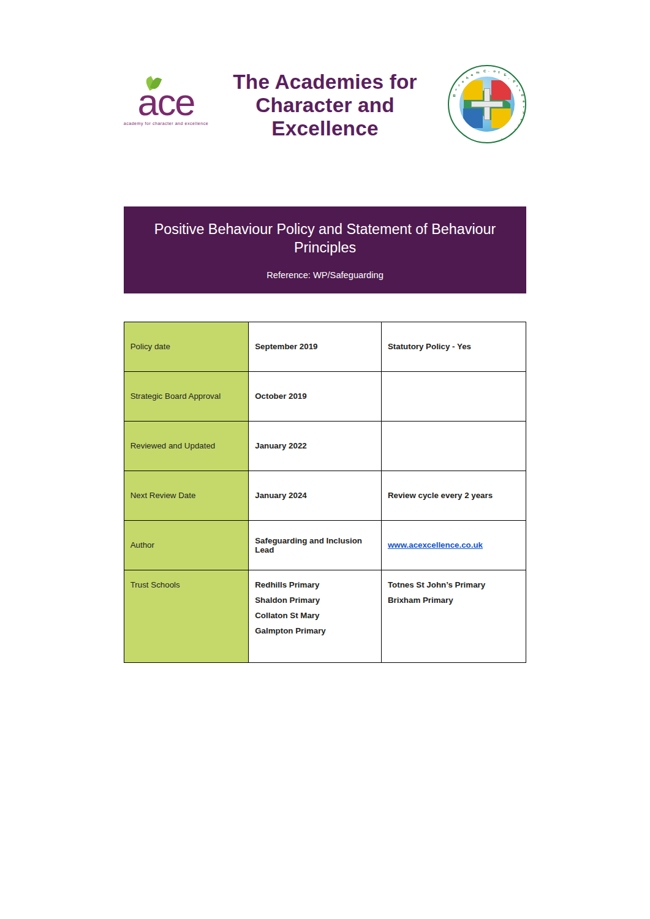ace academy for character and excellence
The Academies for
Character and Excellence
B r i x h a m C . o f E . P r i m a r y S c h o o l
Positive Behaviour Policy and Statement of Behaviour Principles
Reference: WP/Safeguarding
| Policy date | September 2019 | Statutory Policy - Yes |
| Strategic Board Approval | October 2019 | |
| Reviewed and Updated | January 2022 | |
| Next Review Date | January 2024 | Review cycle every 2 years |
| Author | Safeguarding and Inclusion Lead | www.acexcellence.co.uk |
| Trust Schools | Redhills Primary Shaldon Primary Collaton St Mary Galmpton Primary | Totnes St John’s Primary Brixham Primary |